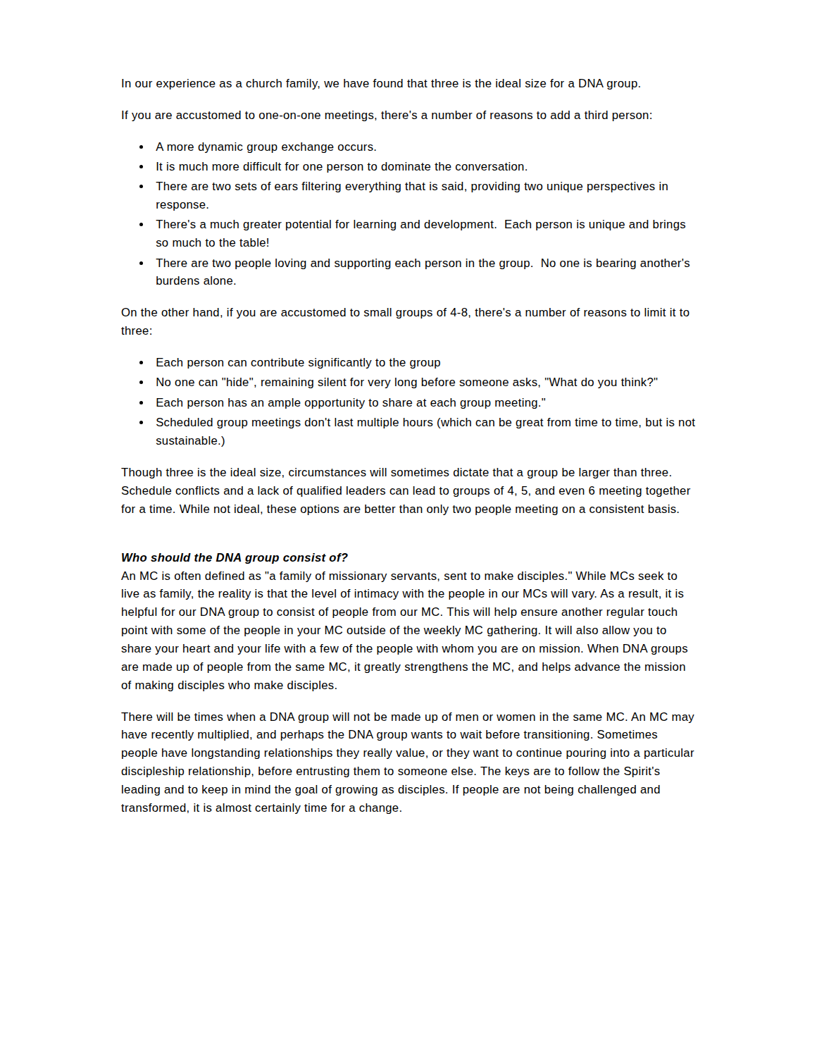In our experience as a church family, we have found that three is the ideal size for a DNA group.
If you are accustomed to one-on-one meetings, there's a number of reasons to add a third person:
A more dynamic group exchange occurs.
It is much more difficult for one person to dominate the conversation.
There are two sets of ears filtering everything that is said, providing two unique perspectives in response.
There's a much greater potential for learning and development. Each person is unique and brings so much to the table!
There are two people loving and supporting each person in the group. No one is bearing another's burdens alone.
On the other hand, if you are accustomed to small groups of 4-8, there's a number of reasons to limit it to three:
Each person can contribute significantly to the group
No one can "hide", remaining silent for very long before someone asks, "What do you think?"
Each person has an ample opportunity to share at each group meeting."
Scheduled group meetings don't last multiple hours (which can be great from time to time, but is not sustainable.)
Though three is the ideal size, circumstances will sometimes dictate that a group be larger than three. Schedule conflicts and a lack of qualified leaders can lead to groups of 4, 5, and even 6 meeting together for a time. While not ideal, these options are better than only two people meeting on a consistent basis.
Who should the DNA group consist of?
An MC is often defined as "a family of missionary servants, sent to make disciples." While MCs seek to live as family, the reality is that the level of intimacy with the people in our MCs will vary. As a result, it is helpful for our DNA group to consist of people from our MC. This will help ensure another regular touch point with some of the people in your MC outside of the weekly MC gathering. It will also allow you to share your heart and your life with a few of the people with whom you are on mission. When DNA groups are made up of people from the same MC, it greatly strengthens the MC, and helps advance the mission of making disciples who make disciples.
There will be times when a DNA group will not be made up of men or women in the same MC. An MC may have recently multiplied, and perhaps the DNA group wants to wait before transitioning. Sometimes people have longstanding relationships they really value, or they want to continue pouring into a particular discipleship relationship, before entrusting them to someone else. The keys are to follow the Spirit's leading and to keep in mind the goal of growing as disciples. If people are not being challenged and transformed, it is almost certainly time for a change.